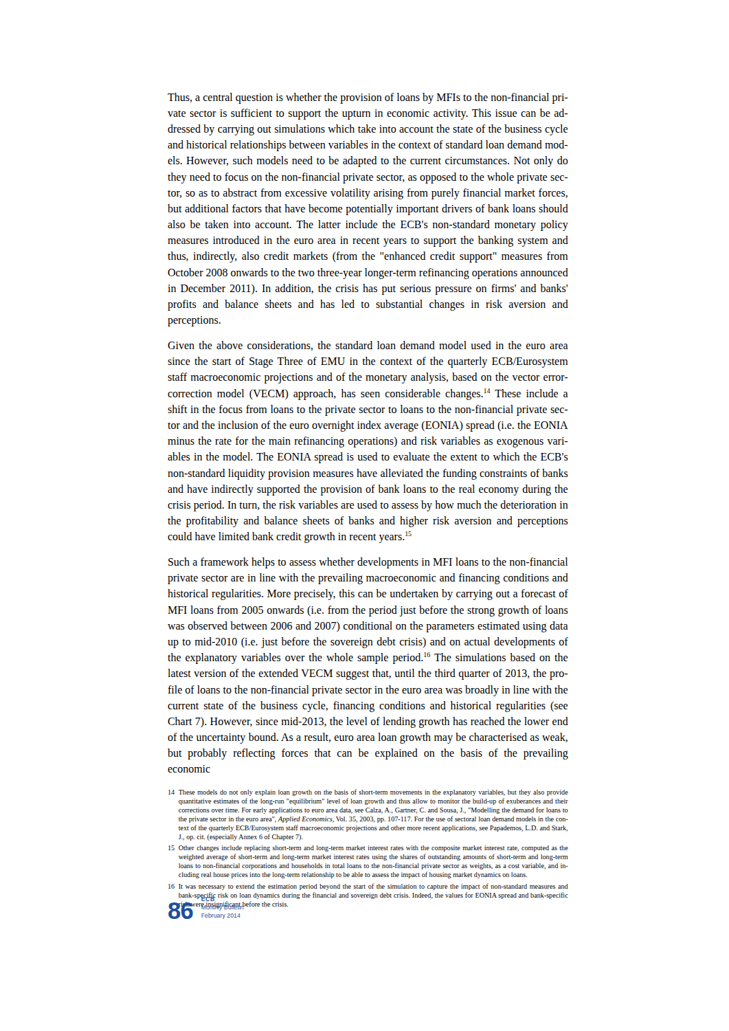Thus, a central question is whether the provision of loans by MFIs to the non-financial private sector is sufficient to support the upturn in economic activity. This issue can be addressed by carrying out simulations which take into account the state of the business cycle and historical relationships between variables in the context of standard loan demand models. However, such models need to be adapted to the current circumstances. Not only do they need to focus on the non-financial private sector, as opposed to the whole private sector, so as to abstract from excessive volatility arising from purely financial market forces, but additional factors that have become potentially important drivers of bank loans should also be taken into account. The latter include the ECB's non-standard monetary policy measures introduced in the euro area in recent years to support the banking system and thus, indirectly, also credit markets (from the "enhanced credit support" measures from October 2008 onwards to the two three-year longer-term refinancing operations announced in December 2011). In addition, the crisis has put serious pressure on firms' and banks' profits and balance sheets and has led to substantial changes in risk aversion and perceptions.
Given the above considerations, the standard loan demand model used in the euro area since the start of Stage Three of EMU in the context of the quarterly ECB/Eurosystem staff macroeconomic projections and of the monetary analysis, based on the vector error-correction model (VECM) approach, has seen considerable changes.14 These include a shift in the focus from loans to the private sector to loans to the non-financial private sector and the inclusion of the euro overnight index average (EONIA) spread (i.e. the EONIA minus the rate for the main refinancing operations) and risk variables as exogenous variables in the model. The EONIA spread is used to evaluate the extent to which the ECB's non-standard liquidity provision measures have alleviated the funding constraints of banks and have indirectly supported the provision of bank loans to the real economy during the crisis period. In turn, the risk variables are used to assess by how much the deterioration in the profitability and balance sheets of banks and higher risk aversion and perceptions could have limited bank credit growth in recent years.15
Such a framework helps to assess whether developments in MFI loans to the non-financial private sector are in line with the prevailing macroeconomic and financing conditions and historical regularities. More precisely, this can be undertaken by carrying out a forecast of MFI loans from 2005 onwards (i.e. from the period just before the strong growth of loans was observed between 2006 and 2007) conditional on the parameters estimated using data up to mid-2010 (i.e. just before the sovereign debt crisis) and on actual developments of the explanatory variables over the whole sample period.16 The simulations based on the latest version of the extended VECM suggest that, until the third quarter of 2013, the profile of loans to the non-financial private sector in the euro area was broadly in line with the current state of the business cycle, financing conditions and historical regularities (see Chart 7). However, since mid-2013, the level of lending growth has reached the lower end of the uncertainty bound. As a result, euro area loan growth may be characterised as weak, but probably reflecting forces that can be explained on the basis of the prevailing economic
14 These models do not only explain loan growth on the basis of short-term movements in the explanatory variables, but they also provide quantitative estimates of the long-run "equilibrium" level of loan growth and thus allow to monitor the build-up of exuberances and their corrections over time. For early applications to euro area data, see Calza, A., Gartner, C. and Sousa, J., "Modelling the demand for loans to the private sector in the euro area", Applied Economics, Vol. 35, 2003, pp. 107-117. For the use of sectoral loan demand models in the context of the quarterly ECB/Eurosystem staff macroeconomic projections and other more recent applications, see Papademos, L.D. and Stark, J., op. cit. (especially Annex 6 of Chapter 7).
15 Other changes include replacing short-term and long-term market interest rates with the composite market interest rate, computed as the weighted average of short-term and long-term market interest rates using the shares of outstanding amounts of short-term and long-term loans to non-financial corporations and households in total loans to the non-financial private sector as weights, as a cost variable, and including real house prices into the long-term relationship to be able to assess the impact of housing market dynamics on loans.
16 It was necessary to extend the estimation period beyond the start of the simulation to capture the impact of non-standard measures and bank-specific risk on loan dynamics during the financial and sovereign debt crisis. Indeed, the values for EONIA spread and bank-specific risk were insignificant before the crisis.
86
ECB
Monthly Bulletin
February 2014